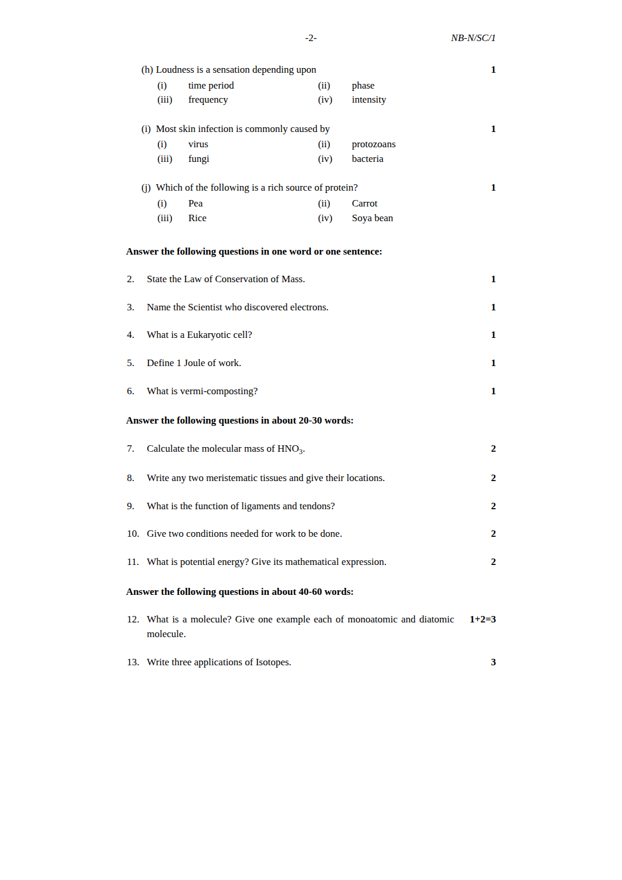-2-
NB-N/SC/1
(h)
Loudness is a sensation depending upon
| (i) | time period | (ii) | phase |
| (iii) | frequency | (iv) | intensity |
1
(i)
Most skin infection is commonly caused by
| (i) | virus | (ii) | protozoans |
| (iii) | fungi | (iv) | bacteria |
1
(j)
Which of the following is a rich source of protein?
| (i) | Pea | (ii) | Carrot |
| (iii) | Rice | (iv) | Soya bean |
1
Answer the following questions in one word or one sentence:
2.
State the Law of Conservation of Mass.
1
3.
Name the Scientist who discovered electrons.
1
4.
What is a Eukaryotic cell?
1
5.
Define 1 Joule of work.
1
6.
What is vermi-composting?
1
Answer the following questions in about 20-30 words:
7.
Calculate the molecular mass of HNO3.
2
8.
Write any two meristematic tissues and give their locations.
2
9.
What is the function of ligaments and tendons?
2
10.
Give two conditions needed for work to be done.
2
11.
What is potential energy? Give its mathematical expression.
2
Answer the following questions in about 40-60 words:
12.
What is a molecule? Give one example each of monoatomic and diatomic molecule.
1+2=3
13.
Write three applications of Isotopes.
3